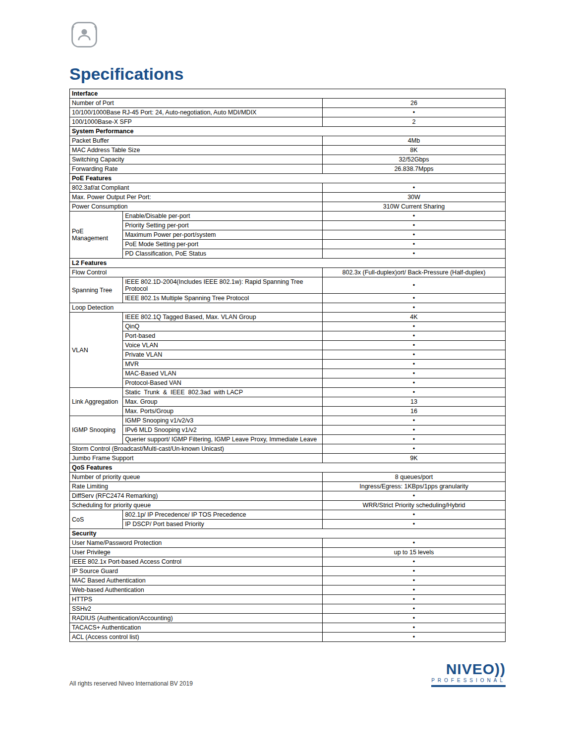Specifications
| Interface |
| Number of Port | 26 |
| 10/100/1000Base RJ-45 Port: 24, Auto-negotiation, Auto MDI/MDIX | • |
| 100/1000Base-X SFP | 2 |
| System Performance |
| Packet Buffer | 4Mb |
| MAC Address Table Size | 8K |
| Switching Capacity | 32/52Gbps |
| Forwarding Rate | 26.838.7Mpps |
| PoE Features |
| 802.3af/at Compliant | • |
| Max. Power Output Per Port: | 30W |
| Power Consumption | 310W Current Sharing |
| PoE Management | Enable/Disable per-port | • |
| Priority Setting per-port | • |
| Maximum Power per-port/system | • |
| PoE Mode Setting per-port | • |
| PD Classification, PoE Status | • |
| L2 Features |
| Flow Control | 802.3x (Full-duplex)ort/ Back-Pressure (Half-duplex) |
| Spanning Tree | IEEE 802.1D-2004(Includes IEEE 802.1w): Rapid Spanning Tree Protocol | • |
| IEEE 802.1s Multiple Spanning Tree Protocol | • |
| Loop Detection | • |
| VLAN | IEEE 802.1Q Tagged Based, Max. VLAN Group | 4K |
| QinQ | • |
| Port-based | • |
| Voice VLAN | • |
| Private VLAN | • |
| MVR | • |
| MAC-Based VLAN | • |
| Protocol-Based VAN | • |
| Link Aggregation | Static Trunk & IEEE 802.3ad with LACP | • |
| Max. Group | 13 |
| Max. Ports/Group | 16 |
| IGMP Snooping | IGMP Snooping v1/v2/v3 | • |
| IPv6 MLD Snooping v1/v2 | • |
| Querier support/ IGMP Filtering, IGMP Leave Proxy, Immediate Leave | • |
| Storm Control (Broadcast/Multi-cast/Un-known Unicast) | • |
| Jumbo Frame Support | 9K |
| QoS Features |
| Number of priority queue | 8 queues/port |
| Rate Limiting | Ingress/Egress: 1KBps/1pps granularity |
| DiffServ (RFC2474 Remarking) | • |
| Scheduling for priority queue | WRR/Strict Priority scheduling/Hybrid |
| CoS | 802.1p/ IP Precedence/ IP TOS Precedence | • |
| IP DSCP/ Port based Priority | • |
| Security |
| User Name/Password Protection | • |
| User Privilege | up to 15 levels |
| IEEE 802.1x Port-based Access Control | • |
| IP Source Guard | • |
| MAC Based Authentication | • |
| Web-based Authentication | • |
| HTTPS | • |
| SSHv2 | • |
| RADIUS (Authentication/Accounting) | • |
| TACACS+ Authentication | • |
| ACL (Access control list) | • |
All rights reserved Niveo International BV 2019
NIVEO))
PROFESSIONAL